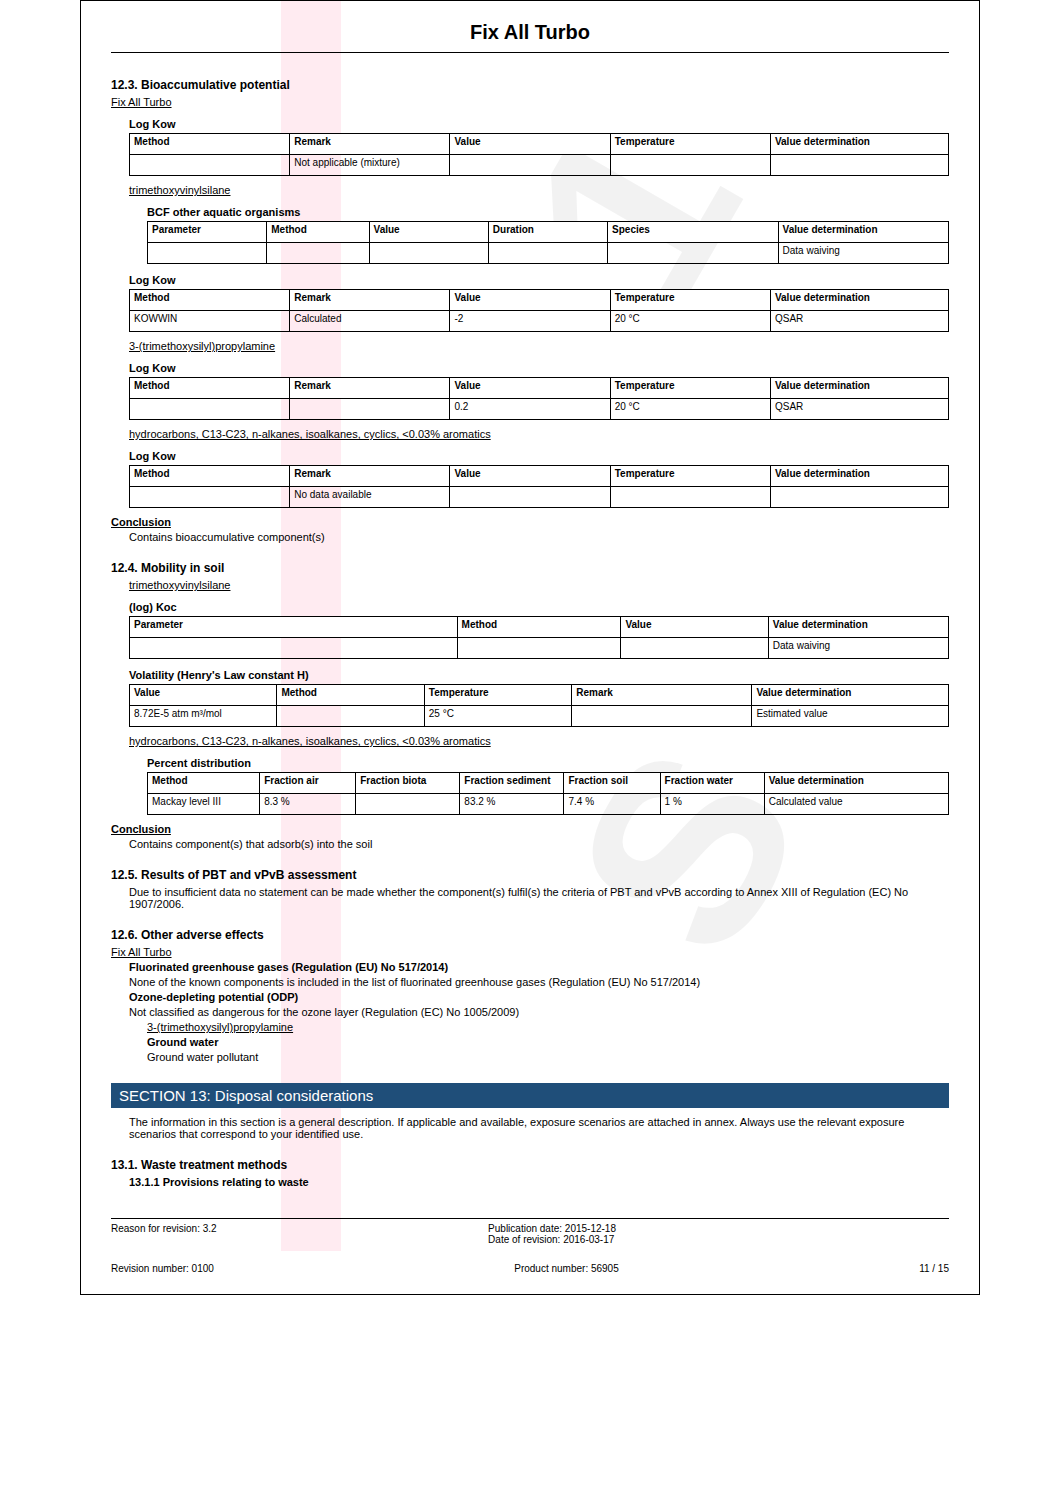1 S
Fix All Turbo
12.3. Bioaccumulative potential
Fix All Turbo
Log Kow
| Method | Remark | Value | Temperature | Value determination |
| --- | --- | --- | --- | --- |
| | Not applicable (mixture) | | | |
trimethoxyvinylsilane
BCF other aquatic organisms
| Parameter | Method | Value | Duration | Species | Value determination |
| --- | --- | --- | --- | --- | --- |
| | | | | | Data waiving |
Log Kow
| Method | Remark | Value | Temperature | Value determination |
| --- | --- | --- | --- | --- |
| KOWWIN | Calculated | -2 | 20 °C | QSAR |
3-(trimethoxysilyl)propylamine
Log Kow
| Method | Remark | Value | Temperature | Value determination |
| --- | --- | --- | --- | --- |
| | | 0.2 | 20 °C | QSAR |
hydrocarbons, C13-C23, n-alkanes, isoalkanes, cyclics, <0.03% aromatics
Log Kow
| Method | Remark | Value | Temperature | Value determination |
| --- | --- | --- | --- | --- |
| | No data available | | | |
Conclusion
Contains bioaccumulative component(s)
12.4. Mobility in soil
trimethoxyvinylsilane
(log) Koc
| Parameter | Method | Value | Value determination |
| --- | --- | --- | --- |
| | | | Data waiving |
Volatility (Henry's Law constant H)
| Value | Method | Temperature | Remark | Value determination |
| --- | --- | --- | --- | --- |
| 8.72E-5 atm m³/mol | | 25 °C | | Estimated value |
hydrocarbons, C13-C23, n-alkanes, isoalkanes, cyclics, <0.03% aromatics
Percent distribution
| Method | Fraction air | Fraction biota | Fraction sediment | Fraction soil | Fraction water | Value determination |
| --- | --- | --- | --- | --- | --- | --- |
| Mackay level III | 8.3 % | | 83.2 % | 7.4 % | 1 % | Calculated value |
Conclusion
Contains component(s) that adsorb(s) into the soil
12.5. Results of PBT and vPvB assessment
Due to insufficient data no statement can be made whether the component(s) fulfil(s) the criteria of PBT and vPvB according to Annex XIII of Regulation (EC) No 1907/2006.
12.6. Other adverse effects
Fix All Turbo
Fluorinated greenhouse gases (Regulation (EU) No 517/2014)
None of the known components is included in the list of fluorinated greenhouse gases (Regulation (EU) No 517/2014)
Ozone-depleting potential (ODP)
Not classified as dangerous for the ozone layer (Regulation (EC) No 1005/2009)
3-(trimethoxysilyl)propylamine
Ground water
Ground water pollutant
SECTION 13: Disposal considerations
The information in this section is a general description. If applicable and available, exposure scenarios are attached in annex. Always use the relevant exposure scenarios that correspond to your identified use.
13.1. Waste treatment methods
13.1.1 Provisions relating to waste
Reason for revision: 3.2
Publication date: 2015-12-18
Date of revision: 2016-03-17
Revision number: 0100
Product number: 56905
11 / 15